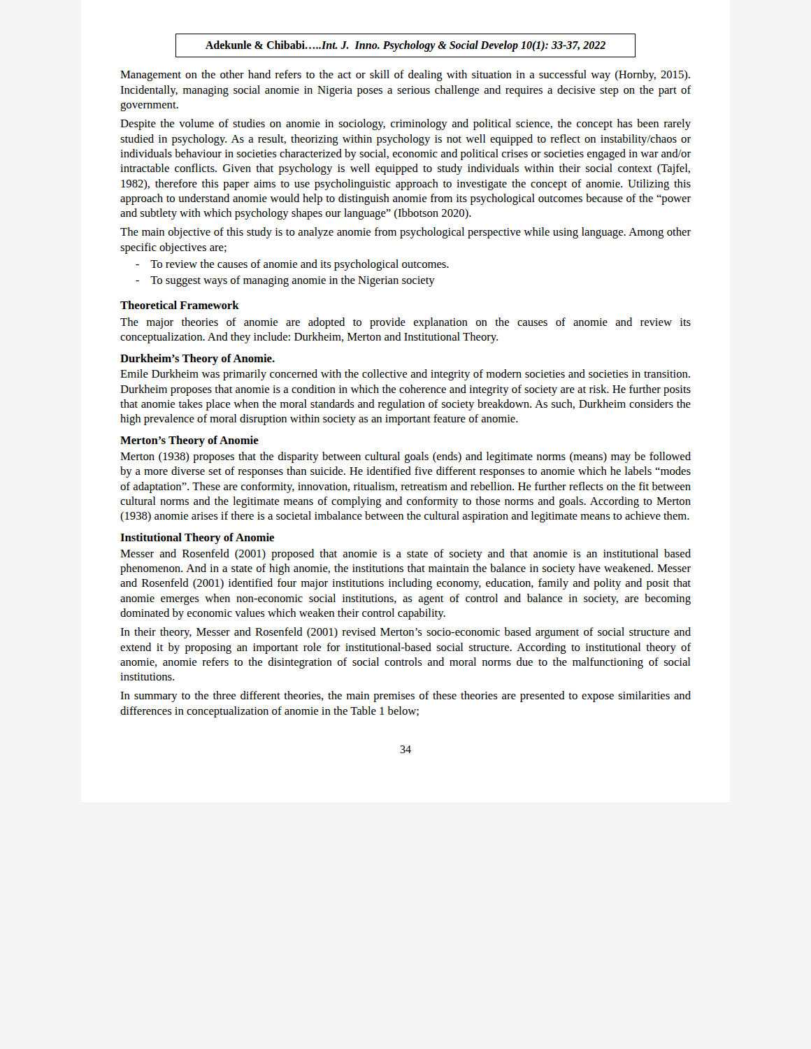Adekunle & Chibabi…..Int. J. Inno. Psychology & Social Develop 10(1): 33-37, 2022
Management on the other hand refers to the act or skill of dealing with situation in a successful way (Hornby, 2015). Incidentally, managing social anomie in Nigeria poses a serious challenge and requires a decisive step on the part of government.
Despite the volume of studies on anomie in sociology, criminology and political science, the concept has been rarely studied in psychology. As a result, theorizing within psychology is not well equipped to reflect on instability/chaos or individuals behaviour in societies characterized by social, economic and political crises or societies engaged in war and/or intractable conflicts. Given that psychology is well equipped to study individuals within their social context (Tajfel, 1982), therefore this paper aims to use psycholinguistic approach to investigate the concept of anomie. Utilizing this approach to understand anomie would help to distinguish anomie from its psychological outcomes because of the “power and subtlety with which psychology shapes our language” (Ibbotson 2020).
The main objective of this study is to analyze anomie from psychological perspective while using language. Among other specific objectives are;
To review the causes of anomie and its psychological outcomes.
To suggest ways of managing anomie in the Nigerian society
Theoretical Framework
The major theories of anomie are adopted to provide explanation on the causes of anomie and review its conceptualization. And they include: Durkheim, Merton and Institutional Theory.
Durkheim’s Theory of Anomie.
Emile Durkheim was primarily concerned with the collective and integrity of modern societies and societies in transition. Durkheim proposes that anomie is a condition in which the coherence and integrity of society are at risk. He further posits that anomie takes place when the moral standards and regulation of society breakdown. As such, Durkheim considers the high prevalence of moral disruption within society as an important feature of anomie.
Merton’s Theory of Anomie
Merton (1938) proposes that the disparity between cultural goals (ends) and legitimate norms (means) may be followed by a more diverse set of responses than suicide. He identified five different responses to anomie which he labels “modes of adaptation”. These are conformity, innovation, ritualism, retreatism and rebellion. He further reflects on the fit between cultural norms and the legitimate means of complying and conformity to those norms and goals. According to Merton (1938) anomie arises if there is a societal imbalance between the cultural aspiration and legitimate means to achieve them.
Institutional Theory of Anomie
Messer and Rosenfeld (2001) proposed that anomie is a state of society and that anomie is an institutional based phenomenon. And in a state of high anomie, the institutions that maintain the balance in society have weakened. Messer and Rosenfeld (2001) identified four major institutions including economy, education, family and polity and posit that anomie emerges when non-economic social institutions, as agent of control and balance in society, are becoming dominated by economic values which weaken their control capability.
In their theory, Messer and Rosenfeld (2001) revised Merton’s socio-economic based argument of social structure and extend it by proposing an important role for institutional-based social structure. According to institutional theory of anomie, anomie refers to the disintegration of social controls and moral norms due to the malfunctioning of social institutions.
In summary to the three different theories, the main premises of these theories are presented to expose similarities and differences in conceptualization of anomie in the Table 1 below;
34